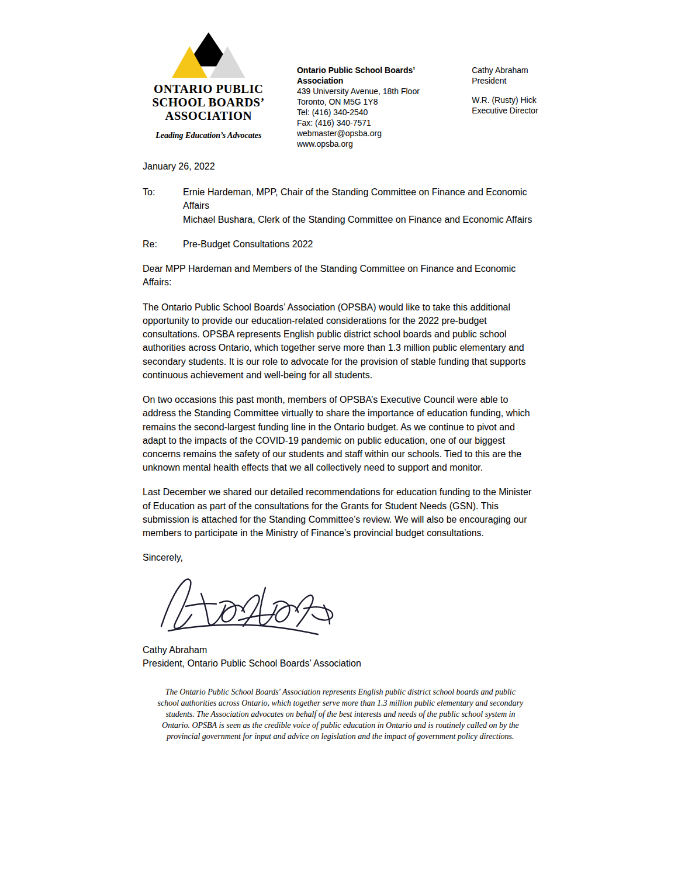ONTARIO PUBLIC SCHOOL BOARDS’ ASSOCIATION
Leading Education’s Advocates
Ontario Public School Boards’ Association
439 University Avenue, 18th Floor
Toronto, ON M5G 1Y8
Tel: (416) 340-2540
Fax: (416) 340-7571
webmaster@opsba.org
www.opsba.org
Cathy Abraham
President W.R. (Rusty) Hick
Executive Director
January 26, 2022
To:
Ernie Hardeman, MPP, Chair of the Standing Committee on Finance and Economic Affairs Michael Bushara, Clerk of the Standing Committee on Finance and Economic Affairs
Re:
Pre-Budget Consultations 2022
Dear MPP Hardeman and Members of the Standing Committee on Finance and Economic Affairs:
The Ontario Public School Boards’ Association (OPSBA) would like to take this additional opportunity to provide our education-related considerations for the 2022 pre-budget consultations. OPSBA represents English public district school boards and public school authorities across Ontario, which together serve more than 1.3 million public elementary and secondary students. It is our role to advocate for the provision of stable funding that supports continuous achievement and well-being for all students.
On two occasions this past month, members of OPSBA’s Executive Council were able to address the Standing Committee virtually to share the importance of education funding, which remains the second-largest funding line in the Ontario budget. As we continue to pivot and adapt to the impacts of the COVID-19 pandemic on public education, one of our biggest concerns remains the safety of our students and staff within our schools. Tied to this are the unknown mental health effects that we all collectively need to support and monitor.
Last December we shared our detailed recommendations for education funding to the Minister of Education as part of the consultations for the Grants for Student Needs (GSN). This submission is attached for the Standing Committee’s review. We will also be encouraging our members to participate in the Ministry of Finance’s provincial budget consultations.
Sincerely,
Cathy Abraham
President, Ontario Public School Boards’ Association
The Ontario Public School Boards' Association represents English public district school boards and public school authorities across Ontario, which together serve more than 1.3 million public elementary and secondary students. The Association advocates on behalf of the best interests and needs of the public school system in Ontario. OPSBA is seen as the credible voice of public education in Ontario and is routinely called on by the provincial government for input and advice on legislation and the impact of government policy directions.